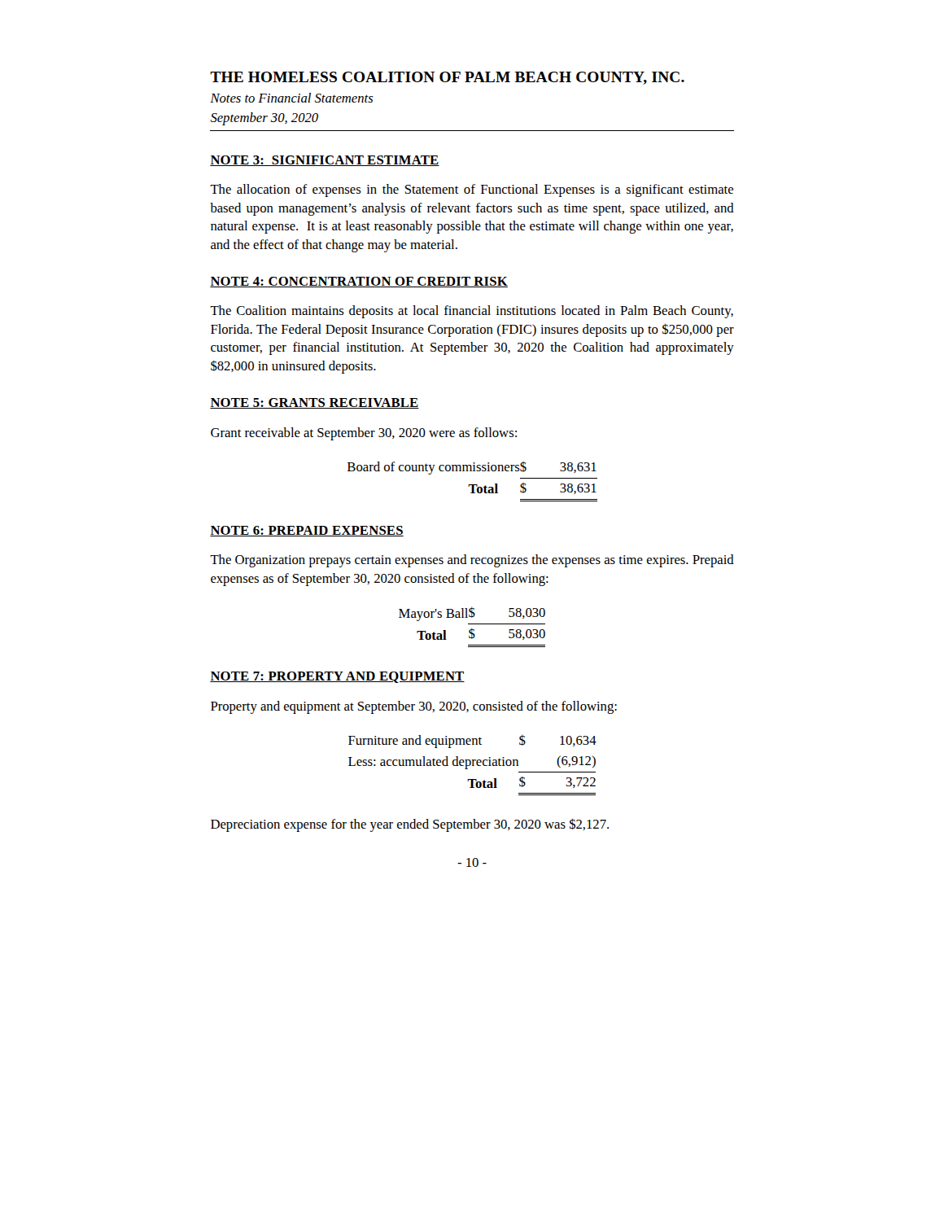THE HOMELESS COALITION OF PALM BEACH COUNTY, INC.
Notes to Financial Statements
September 30, 2020
NOTE 3: SIGNIFICANT ESTIMATE
The allocation of expenses in the Statement of Functional Expenses is a significant estimate based upon management’s analysis of relevant factors such as time spent, space utilized, and natural expense. It is at least reasonably possible that the estimate will change within one year, and the effect of that change may be material.
NOTE 4: CONCENTRATION OF CREDIT RISK
The Coalition maintains deposits at local financial institutions located in Palm Beach County, Florida. The Federal Deposit Insurance Corporation (FDIC) insures deposits up to $250,000 per customer, per financial institution. At September 30, 2020 the Coalition had approximately $82,000 in uninsured deposits.
NOTE 5: GRANTS RECEIVABLE
Grant receivable at September 30, 2020 were as follows:
| Board of county commissioners | $ | 38,631 |
| Total | $ | 38,631 |
NOTE 6: PREPAID EXPENSES
The Organization prepays certain expenses and recognizes the expenses as time expires. Prepaid expenses as of September 30, 2020 consisted of the following:
| Mayor's Ball | $ | 58,030 |
| Total | $ | 58,030 |
NOTE 7: PROPERTY AND EQUIPMENT
Property and equipment at September 30, 2020, consisted of the following:
| Furniture and equipment | $ | 10,634 |
| Less: accumulated depreciation | | (6,912) |
| Total | $ | 3,722 |
Depreciation expense for the year ended September 30, 2020 was $2,127.
- 10 -